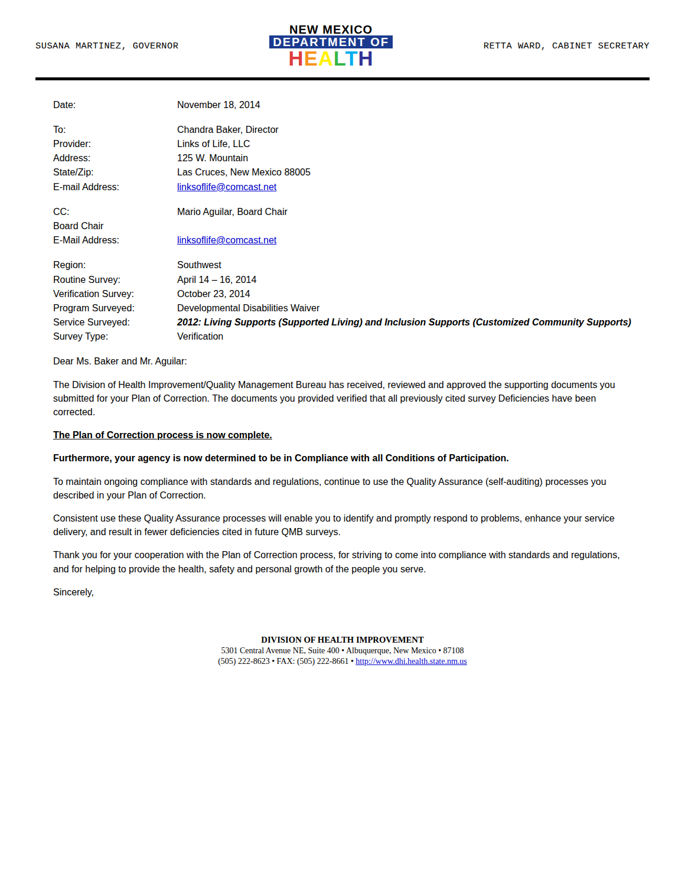SUSANA MARTINEZ, GOVERNOR
NEW MEXICO
DEPARTMENT OF
HEALTH
RETTA WARD, CABINET SECRETARY
| Date: | November 18, 2014 |
| To: | Chandra Baker, Director |
| Provider: | Links of Life, LLC |
| Address: | 125 W. Mountain |
| State/Zip: | Las Cruces, New Mexico 88005 |
| E-mail Address: | linksoflife@comcast.net |
| CC: | Mario Aguilar, Board Chair |
| Board Chair | |
| E-Mail Address: | linksoflife@comcast.net |
| Region: | Southwest |
| Routine Survey: | April 14 – 16, 2014 |
| Verification Survey: | October 23, 2014 |
| Program Surveyed: | Developmental Disabilities Waiver |
| Service Surveyed: | 2012: Living Supports (Supported Living) and Inclusion Supports (Customized Community Supports) |
| Survey Type: | Verification |
Dear Ms. Baker and Mr. Aguilar:
The Division of Health Improvement/Quality Management Bureau has received, reviewed and approved the supporting documents you submitted for your Plan of Correction. The documents you provided verified that all previously cited survey Deficiencies have been corrected.
The Plan of Correction process is now complete.
Furthermore, your agency is now determined to be in Compliance with all Conditions of Participation.
To maintain ongoing compliance with standards and regulations, continue to use the Quality Assurance (self-auditing) processes you described in your Plan of Correction.
Consistent use these Quality Assurance processes will enable you to identify and promptly respond to problems, enhance your service delivery, and result in fewer deficiencies cited in future QMB surveys.
Thank you for your cooperation with the Plan of Correction process, for striving to come into compliance with standards and regulations, and for helping to provide the health, safety and personal growth of the people you serve.
Sincerely,
DIVISION OF HEALTH IMPROVEMENT
5301 Central Avenue NE, Suite 400 • Albuquerque, New Mexico • 87108
(505) 222-8623 • FAX: (505) 222-8661 • http://www.dhi.health.state.nm.us